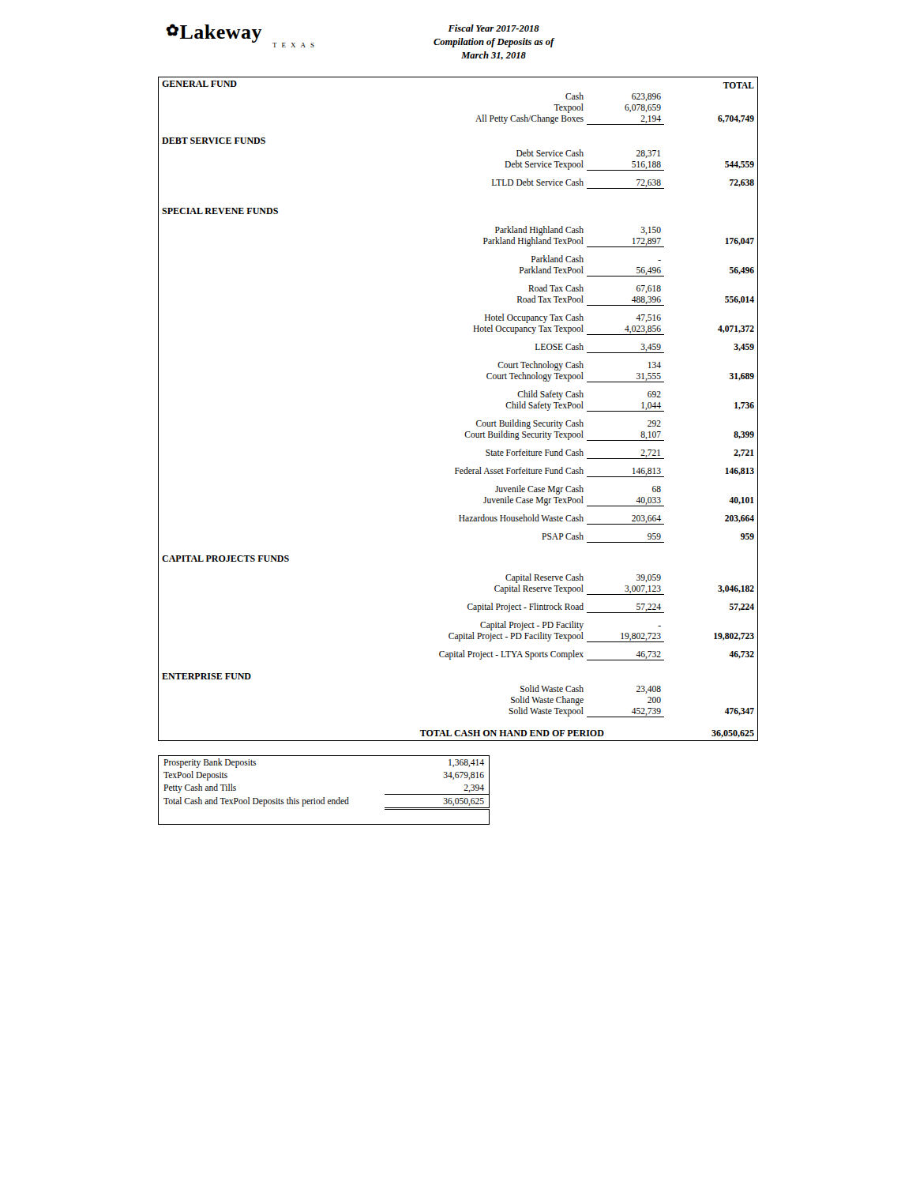✿Lakeway
TEXAS
Fiscal Year 2017-2018
Compilation of Deposits as of
March 31, 2018
| GENERAL FUND | | | TOTAL |
| | Cash | 623,896 | |
| | Texpool | 6,078,659 | |
| | All Petty Cash/Change Boxes | 2,194 | 6,704,749 |
| DEBT SERVICE FUNDS | | | |
| | Debt Service Cash | 28,371 | |
| | Debt Service Texpool | 516,188 | 544,559 |
| | LTLD Debt Service Cash | 72,638 | 72,638 |
| SPECIAL REVENE FUNDS | | | |
| | Parkland Highland Cash | 3,150 | |
| | Parkland Highland TexPool | 172,897 | 176,047 |
| | Parkland Cash | - | |
| | Parkland TexPool | 56,496 | 56,496 |
| | Road Tax Cash | 67,618 | |
| | Road Tax TexPool | 488,396 | 556,014 |
| | Hotel Occupancy Tax Cash | 47,516 | |
| | Hotel Occupancy Tax Texpool | 4,023,856 | 4,071,372 |
| | LEOSE Cash | 3,459 | 3,459 |
| | Court Technology Cash | 134 | |
| | Court Technology Texpool | 31,555 | 31,689 |
| | Child Safety Cash | 692 | |
| | Child Safety TexPool | 1,044 | 1,736 |
| | Court Building Security Cash | 292 | |
| | Court Building Security Texpool | 8,107 | 8,399 |
| | State Forfeiture Fund Cash | 2,721 | 2,721 |
| | Federal Asset Forfeiture Fund Cash | 146,813 | 146,813 |
| | Juvenile Case Mgr Cash | 68 | |
| | Juvenile Case Mgr TexPool | 40,033 | 40,101 |
| | Hazardous Household Waste Cash | 203,664 | 203,664 |
| | PSAP Cash | 959 | 959 |
| CAPITAL PROJECTS FUNDS | | | |
| | Capital Reserve Cash | 39,059 | |
| | Capital Reserve Texpool | 3,007,123 | 3,046,182 |
| | Capital Project - Flintrock Road | 57,224 | 57,224 |
| | Capital Project - PD Facility | - | |
| | Capital Project - PD Facility Texpool | 19,802,723 | 19,802,723 |
| | Capital Project - LTYA Sports Complex | 46,732 | 46,732 |
| ENTERPRISE FUND | | | |
| | Solid Waste Cash | 23,408 | |
| | Solid Waste Change | 200 | |
| | Solid Waste Texpool | 452,739 | 476,347 |
| | TOTAL CASH ON HAND END OF PERIOD | 36,050,625 |
| Prosperity Bank Deposits | 1,368,414 |
| TexPool Deposits | 34,679,816 |
| Petty Cash and Tills | 2,394 |
| Total Cash and TexPool Deposits this period ended | 36,050,625 |